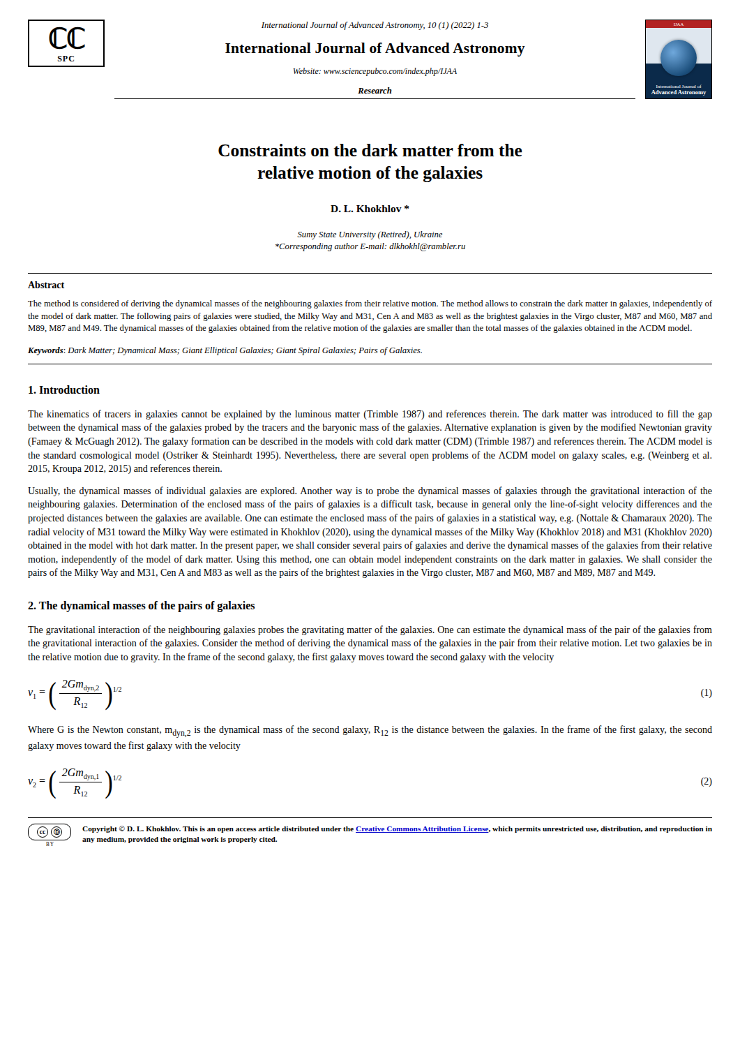ℂℂ
SPC
International Journal of Advanced Astronomy, 10 (1) (2022) 1-3
International Journal of Advanced Astronomy
Website: www.sciencepubco.com/index.php/IJAA
Research
IJAA
International Journal of Advanced Astronomy
Constraints on the dark matter from the
relative motion of the galaxies
D. L. Khokhlov *
Sumy State University (Retired), Ukraine
*Corresponding author E-mail: dlkhokhl@rambler.ru
Abstract
The method is considered of deriving the dynamical masses of the neighbouring galaxies from their relative motion. The method allows to constrain the dark matter in galaxies, independently of the model of dark matter. The following pairs of galaxies were studied, the Milky Way and M31, Cen A and M83 as well as the brightest galaxies in the Virgo cluster, M87 and M60, M87 and M89, M87 and M49. The dynamical masses of the galaxies obtained from the relative motion of the galaxies are smaller than the total masses of the galaxies obtained in the ΛCDM model.
Keywords: Dark Matter; Dynamical Mass; Giant Elliptical Galaxies; Giant Spiral Galaxies; Pairs of Galaxies.
1. Introduction
The kinematics of tracers in galaxies cannot be explained by the luminous matter (Trimble 1987) and references therein. The dark matter was introduced to fill the gap between the dynamical mass of the galaxies probed by the tracers and the baryonic mass of the galaxies. Alternative explanation is given by the modified Newtonian gravity (Famaey & McGuagh 2012). The galaxy formation can be described in the models with cold dark matter (CDM) (Trimble 1987) and references therein. The ΛCDM model is the standard cosmological model (Ostriker & Steinhardt 1995). Nevertheless, there are several open problems of the ΛCDM model on galaxy scales, e.g. (Weinberg et al. 2015, Kroupa 2012, 2015) and references therein.
Usually, the dynamical masses of individual galaxies are explored. Another way is to probe the dynamical masses of galaxies through the gravitational interaction of the neighbouring galaxies. Determination of the enclosed mass of the pairs of galaxies is a difficult task, because in general only the line-of-sight velocity differences and the projected distances between the galaxies are available. One can estimate the enclosed mass of the pairs of galaxies in a statistical way, e.g. (Nottale & Chamaraux 2020). The radial velocity of M31 toward the Milky Way were estimated in Khokhlov (2020), using the dynamical masses of the Milky Way (Khokhlov 2018) and M31 (Khokhlov 2020) obtained in the model with hot dark matter. In the present paper, we shall consider several pairs of galaxies and derive the dynamical masses of the galaxies from their relative motion, independently of the model of dark matter. Using this method, one can obtain model independent constraints on the dark matter in galaxies. We shall consider the pairs of the Milky Way and M31, Cen A and M83 as well as the pairs of the brightest galaxies in the Virgo cluster, M87 and M60, M87 and M89, M87 and M49.
2. The dynamical masses of the pairs of galaxies
The gravitational interaction of the neighbouring galaxies probes the gravitating matter of the galaxies. One can estimate the dynamical mass of the pair of the galaxies from the gravitational interaction of the galaxies. Consider the method of deriving the dynamical mass of the galaxies in the pair from their relative motion. Let two galaxies be in the relative motion due to gravity. In the frame of the second galaxy, the first galaxy moves toward the second galaxy with the velocity
v 1 = ( 2Gm dyn,2 R 12 ) 1/2
(1)
Where G is the Newton constant, mdyn,2 is the dynamical mass of the second galaxy, R12 is the distance between the galaxies. In the frame of the first galaxy, the second galaxy moves toward the first galaxy with the velocity
v 2 = ( 2Gm dyn,1 R 12 ) 1/2
(2)
cc Ⓓ
BY
Copyright © D. L. Khokhlov. This is an open access article distributed under the Creative Commons Attribution License, which permits unrestricted use, distribution, and reproduction in any medium, provided the original work is properly cited.